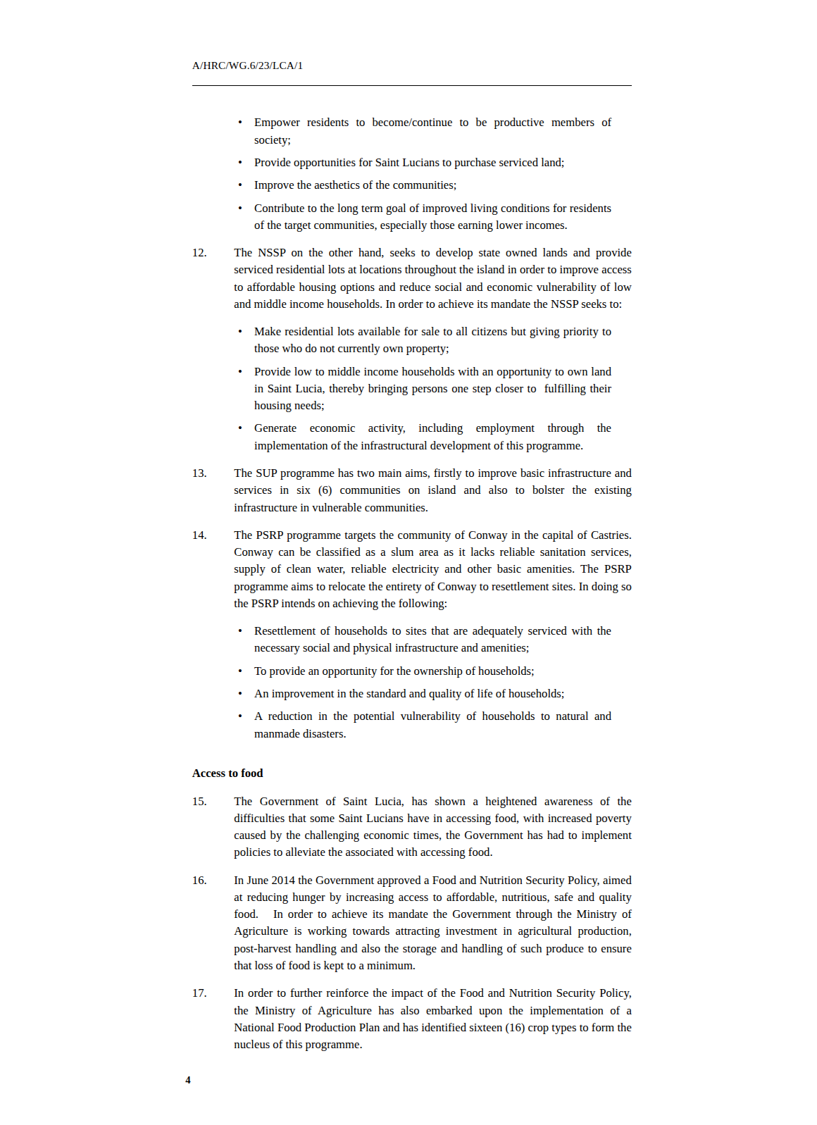A/HRC/WG.6/23/LCA/1
Empower residents to become/continue to be productive members of society;
Provide opportunities for Saint Lucians to purchase serviced land;
Improve the aesthetics of the communities;
Contribute to the long term goal of improved living conditions for residents of the target communities, especially those earning lower incomes.
12. The NSSP on the other hand, seeks to develop state owned lands and provide serviced residential lots at locations throughout the island in order to improve access to affordable housing options and reduce social and economic vulnerability of low and middle income households. In order to achieve its mandate the NSSP seeks to:
Make residential lots available for sale to all citizens but giving priority to those who do not currently own property;
Provide low to middle income households with an opportunity to own land in Saint Lucia, thereby bringing persons one step closer to fulfilling their housing needs;
Generate economic activity, including employment through the implementation of the infrastructural development of this programme.
13. The SUP programme has two main aims, firstly to improve basic infrastructure and services in six (6) communities on island and also to bolster the existing infrastructure in vulnerable communities.
14. The PSRP programme targets the community of Conway in the capital of Castries. Conway can be classified as a slum area as it lacks reliable sanitation services, supply of clean water, reliable electricity and other basic amenities. The PSRP programme aims to relocate the entirety of Conway to resettlement sites. In doing so the PSRP intends on achieving the following:
Resettlement of households to sites that are adequately serviced with the necessary social and physical infrastructure and amenities;
To provide an opportunity for the ownership of households;
An improvement in the standard and quality of life of households;
A reduction in the potential vulnerability of households to natural and manmade disasters.
Access to food
15. The Government of Saint Lucia, has shown a heightened awareness of the difficulties that some Saint Lucians have in accessing food, with increased poverty caused by the challenging economic times, the Government has had to implement policies to alleviate the associated with accessing food.
16. In June 2014 the Government approved a Food and Nutrition Security Policy, aimed at reducing hunger by increasing access to affordable, nutritious, safe and quality food. In order to achieve its mandate the Government through the Ministry of Agriculture is working towards attracting investment in agricultural production, post-harvest handling and also the storage and handling of such produce to ensure that loss of food is kept to a minimum.
17. In order to further reinforce the impact of the Food and Nutrition Security Policy, the Ministry of Agriculture has also embarked upon the implementation of a National Food Production Plan and has identified sixteen (16) crop types to form the nucleus of this programme.
4